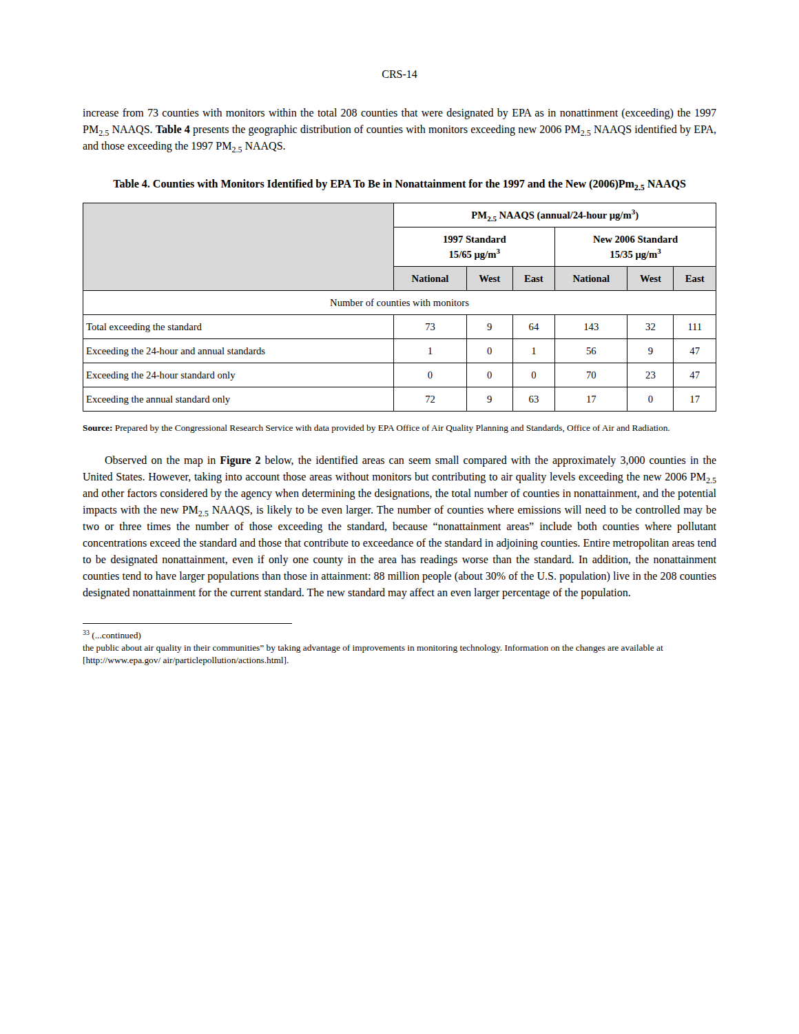CRS-14
increase from 73 counties with monitors within the total 208 counties that were designated by EPA as in nonattinment (exceeding) the 1997 PM2.5 NAAQS. Table 4 presents the geographic distribution of counties with monitors exceeding new 2006 PM2.5 NAAQS identified by EPA, and those exceeding the 1997 PM2.5 NAAQS.
Table 4. Counties with Monitors Identified by EPA To Be in Nonattainment for the 1997 and the New (2006)Pm2.5 NAAQS
| | PM 2.5 NAAQS (annual/24-hour μg/m 3 ) |
| 1997 Standard 15/65 μg/m 3 | New 2006 Standard 15/35 μg/m 3 |
| National | West | East | National | West | East |
| Number of counties with monitors |
| Total exceeding the standard | 73 | 9 | 64 | 143 | 32 | 111 |
| Exceeding the 24-hour and annual standards | 1 | 0 | 1 | 56 | 9 | 47 |
| Exceeding the 24-hour standard only | 0 | 0 | 0 | 70 | 23 | 47 |
| Exceeding the annual standard only | 72 | 9 | 63 | 17 | 0 | 17 |
Source: Prepared by the Congressional Research Service with data provided by EPA Office of Air Quality Planning and Standards, Office of Air and Radiation.
Observed on the map in Figure 2 below, the identified areas can seem small compared with the approximately 3,000 counties in the United States. However, taking into account those areas without monitors but contributing to air quality levels exceeding the new 2006 PM2.5 and other factors considered by the agency when determining the designations, the total number of counties in nonattainment, and the potential impacts with the new PM2.5 NAAQS, is likely to be even larger. The number of counties where emissions will need to be controlled may be two or three times the number of those exceeding the standard, because “nonattainment areas” include both counties where pollutant concentrations exceed the standard and those that contribute to exceedance of the standard in adjoining counties. Entire metropolitan areas tend to be designated nonattainment, even if only one county in the area has readings worse than the standard. In addition, the nonattainment counties tend to have larger populations than those in attainment: 88 million people (about 30% of the U.S. population) live in the 208 counties designated nonattainment for the current standard. The new standard may affect an even larger percentage of the population.
33 (...continued)
the public about air quality in their communities” by taking advantage of improvements in monitoring technology. Information on the changes are available at [http://www.epa.gov/ air/particlepollution/actions.html].